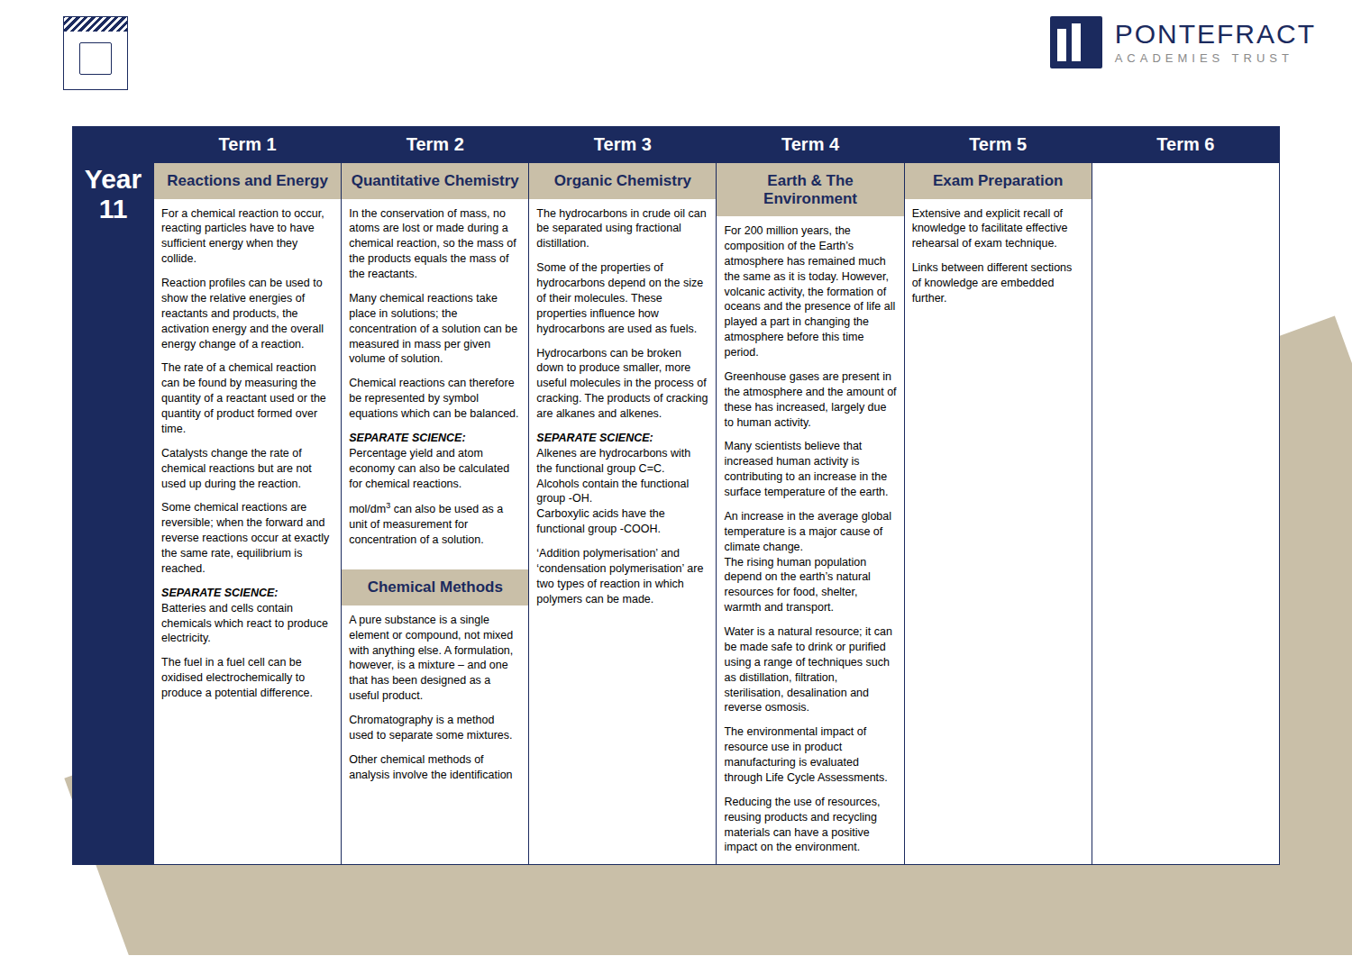PONTEFRACT
ACADEMIES TRUST
| | Term 1 | Term 2 | Term 3 | Term 4 | Term 5 | Term 6 |
| --- | --- | --- | --- | --- | --- | --- |
| Year 11 | Reactions and Energy For a chemical reaction to occur, reacting particles have to have sufficient energy when they collide. Reaction profiles can be used to show the relative energies of reactants and products, the activation energy and the overall energy change of a reaction. The rate of a chemical reaction can be found by measuring the quantity of a reactant used or the quantity of product formed over time. Catalysts change the rate of chemical reactions but are not used up during the reaction. Some chemical reactions are reversible; when the forward and reverse reactions occur at exactly the same rate, equilibrium is reached. SEPARATE SCIENCE: Batteries and cells contain chemicals which react to produce electricity. The fuel in a fuel cell can be oxidised electrochemically to produce a potential difference. | Quantitative Chemistry In the conservation of mass, no atoms are lost or made during a chemical reaction, so the mass of the products equals the mass of the reactants. Many chemical reactions take place in solutions; the concentration of a solution can be measured in mass per given volume of solution. Chemical reactions can therefore be represented by symbol equations which can be balanced. SEPARATE SCIENCE: Percentage yield and atom economy can also be calculated for chemical reactions. mol/dm 3 can also be used as a unit of measurement for concentration of a solution. Chemical Methods A pure substance is a single element or compound, not mixed with anything else. A formulation, however, is a mixture – and one that has been designed as a useful product. Chromatography is a method used to separate some mixtures. Other chemical methods of analysis involve the identification | Organic Chemistry The hydrocarbons in crude oil can be separated using fractional distillation. Some of the properties of hydrocarbons depend on the size of their molecules. These properties influence how hydrocarbons are used as fuels. Hydrocarbons can be broken down to produce smaller, more useful molecules in the process of cracking. The products of cracking are alkanes and alkenes. SEPARATE SCIENCE: Alkenes are hydrocarbons with the functional group C=C. Alcohols contain the functional group -OH. Carboxylic acids have the functional group -COOH. ‘Addition polymerisation’ and ‘condensation polymerisation’ are two types of reaction in which polymers can be made. | Earth & The Environment For 200 million years, the composition of the Earth’s atmosphere has remained much the same as it is today. However, volcanic activity, the formation of oceans and the presence of life all played a part in changing the atmosphere before this time period. Greenhouse gases are present in the atmosphere and the amount of these has increased, largely due to human activity. Many scientists believe that increased human activity is contributing to an increase in the surface temperature of the earth. An increase in the average global temperature is a major cause of climate change. The rising human population depend on the earth’s natural resources for food, shelter, warmth and transport. Water is a natural resource; it can be made safe to drink or purified using a range of techniques such as distillation, filtration, sterilisation, desalination and reverse osmosis. The environmental impact of resource use in product manufacturing is evaluated through Life Cycle Assessments. Reducing the use of resources, reusing products and recycling materials can have a positive impact on the environment. | Exam Preparation Extensive and explicit recall of knowledge to facilitate effective rehearsal of exam technique. Links between different sections of knowledge are embedded further. | |